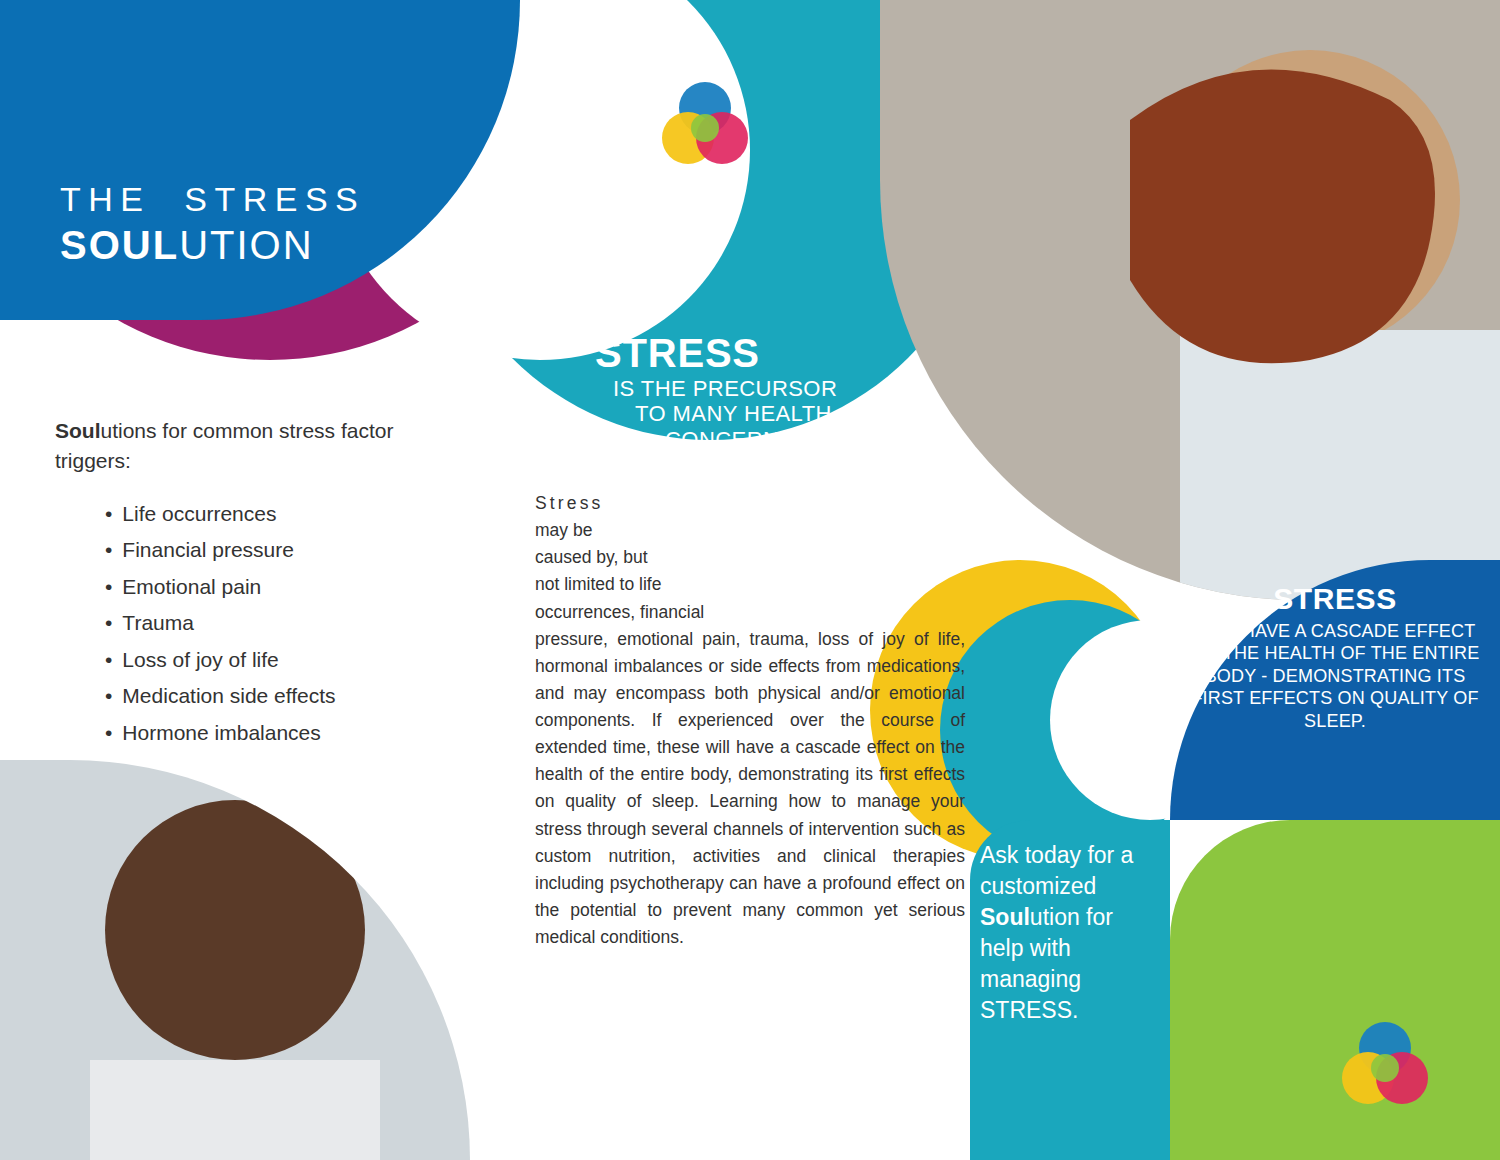THE STRESS
SOULUTION
Soulutions for common stress factor triggers:
Life occurrences
Financial pressure
Emotional pain
Trauma
Loss of joy of life
Medication side effects
Hormone imbalances
STRESS
IS THE PRECURSOR
TO MANY HEALTH
CONCERNS.
Stress
may be caused by, but not limited to life occurrences, financial pressure, emotional pain, trauma, loss of joy of life, hormonal imbalances or side effects from medications, and may encompass both physical and/or emotional components. If experienced over the course of extended time, these will have a cascade effect on the health of the entire body, demonstrating its first effects on quality of sleep. Learning how to manage your stress through several channels of intervention such as custom nutrition, activities and clinical therapies including psychotherapy can have a profound effect on the potential to prevent many common yet serious medical conditions.
STRESS
WILL HAVE A CASCADE EFFECT ON THE HEALTH OF THE ENTIRE BODY - DEMONSTRATING ITS FIRST EFFECTS ON QUALITY OF SLEEP.
Ask today for a customized Soulution for help with managing STRESS.